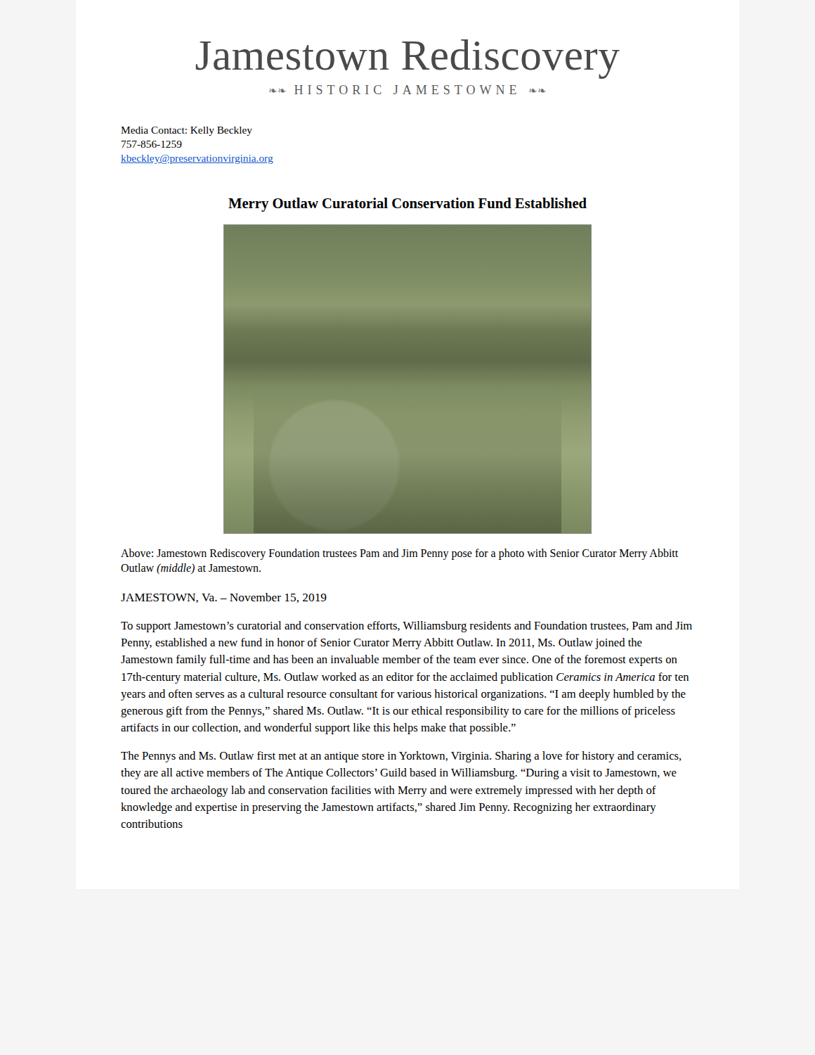Jamestown Rediscovery
❧❧ Historic Jamestowne ❧❧
Media Contact: Kelly Beckley
757-856-1259
kbeckley@preservationvirginia.org
Merry Outlaw Curatorial Conservation Fund Established
Above: Jamestown Rediscovery Foundation trustees Pam and Jim Penny pose for a photo with Senior Curator Merry Abbitt Outlaw (middle) at Jamestown.
JAMESTOWN, Va. – November 15, 2019
To support Jamestown’s curatorial and conservation efforts, Williamsburg residents and Foundation trustees, Pam and Jim Penny, established a new fund in honor of Senior Curator Merry Abbitt Outlaw. In 2011, Ms. Outlaw joined the Jamestown family full-time and has been an invaluable member of the team ever since. One of the foremost experts on 17th-century material culture, Ms. Outlaw worked as an editor for the acclaimed publication Ceramics in America for ten years and often serves as a cultural resource consultant for various historical organizations. “I am deeply humbled by the generous gift from the Pennys,” shared Ms. Outlaw. “It is our ethical responsibility to care for the millions of priceless artifacts in our collection, and wonderful support like this helps make that possible.”
The Pennys and Ms. Outlaw first met at an antique store in Yorktown, Virginia. Sharing a love for history and ceramics, they are all active members of The Antique Collectors’ Guild based in Williamsburg. “During a visit to Jamestown, we toured the archaeology lab and conservation facilities with Merry and were extremely impressed with her depth of knowledge and expertise in preserving the Jamestown artifacts,” shared Jim Penny. Recognizing her extraordinary contributions